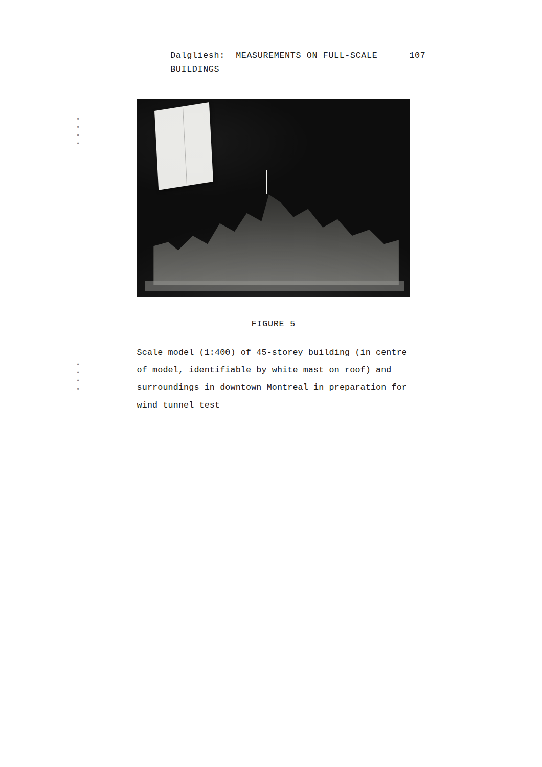Dalgliesh: MEASUREMENTS ON FULL-SCALE BUILDINGS 107
•
•
•
•
•
•
•
•
FIGURE 5
Scale model (1:400) of 45-storey building (in centre of model, identifiable by white mast on roof) and surroundings in downtown Montreal in preparation for wind tunnel test